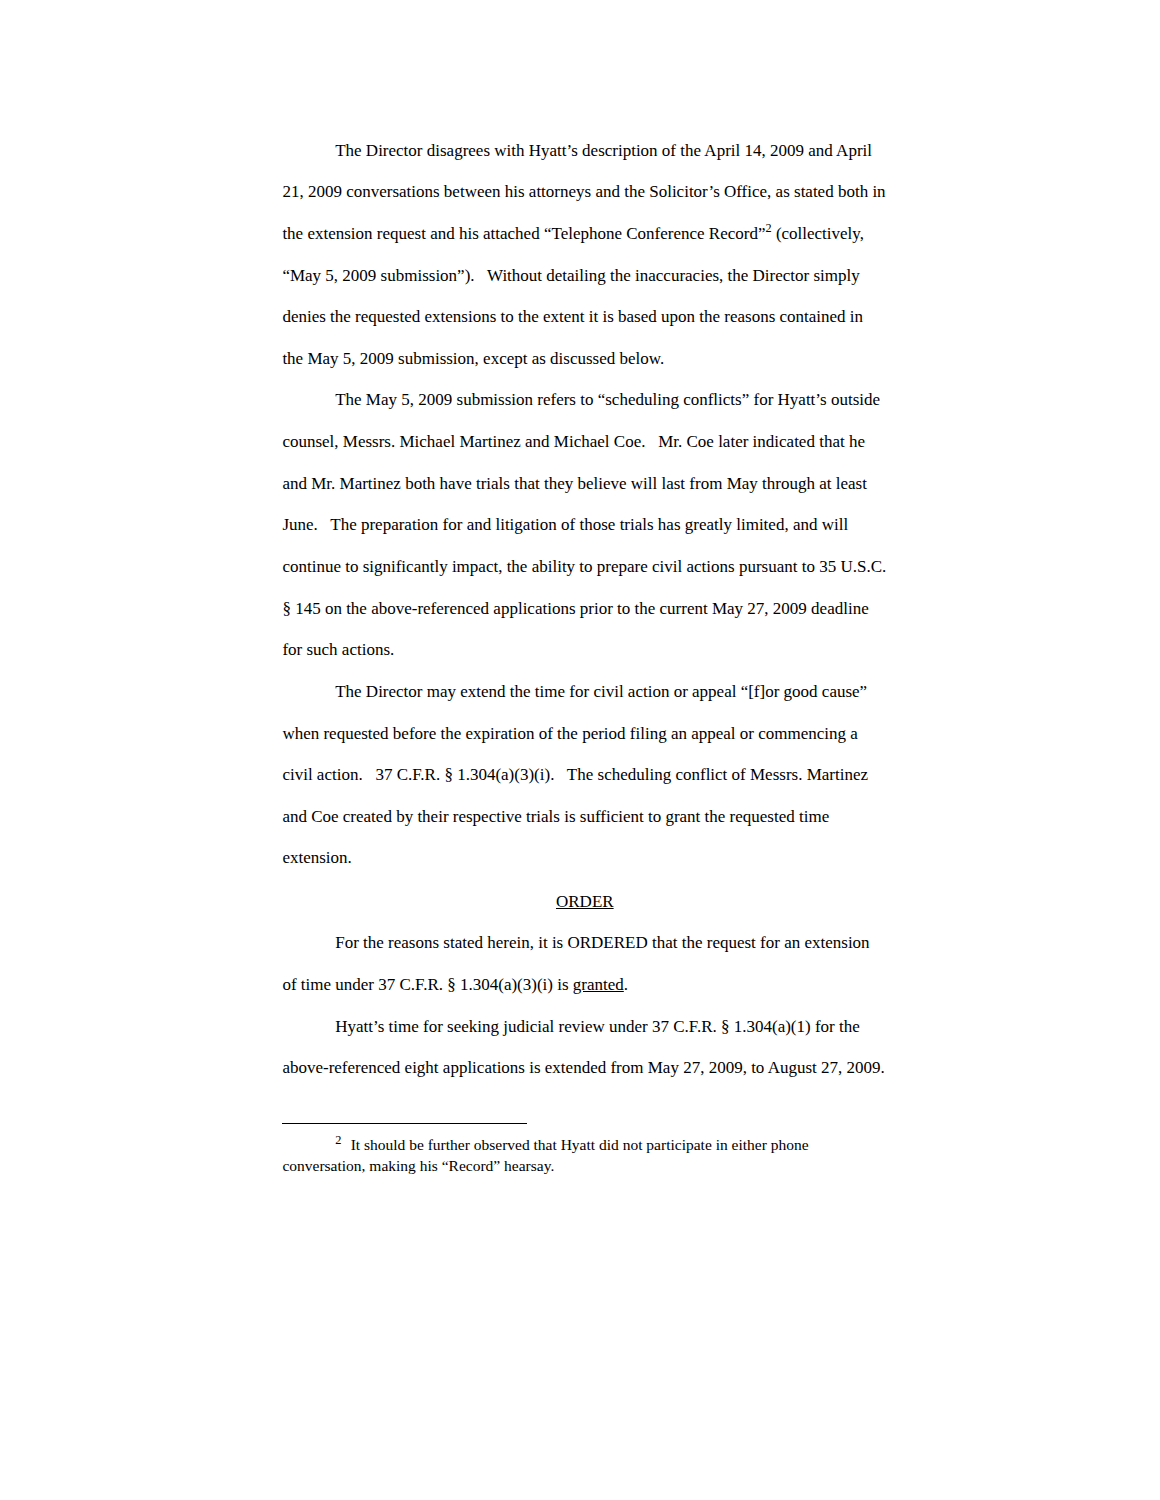The Director disagrees with Hyatt’s description of the April 14, 2009 and April 21, 2009 conversations between his attorneys and the Solicitor’s Office, as stated both in the extension request and his attached “Telephone Conference Record”2 (collectively, “May 5, 2009 submission”). Without detailing the inaccuracies, the Director simply denies the requested extensions to the extent it is based upon the reasons contained in the May 5, 2009 submission, except as discussed below.
The May 5, 2009 submission refers to “scheduling conflicts” for Hyatt’s outside counsel, Messrs. Michael Martinez and Michael Coe. Mr. Coe later indicated that he and Mr. Martinez both have trials that they believe will last from May through at least June. The preparation for and litigation of those trials has greatly limited, and will continue to significantly impact, the ability to prepare civil actions pursuant to 35 U.S.C. § 145 on the above-referenced applications prior to the current May 27, 2009 deadline for such actions.
The Director may extend the time for civil action or appeal “[f]or good cause” when requested before the expiration of the period filing an appeal or commencing a civil action. 37 C.F.R. § 1.304(a)(3)(i). The scheduling conflict of Messrs. Martinez and Coe created by their respective trials is sufficient to grant the requested time extension.
ORDER
For the reasons stated herein, it is ORDERED that the request for an extension of time under 37 C.F.R. § 1.304(a)(3)(i) is granted.
Hyatt’s time for seeking judicial review under 37 C.F.R. § 1.304(a)(1) for the above-referenced eight applications is extended from May 27, 2009, to August 27, 2009.
2 It should be further observed that Hyatt did not participate in either phone conversation, making his “Record” hearsay.